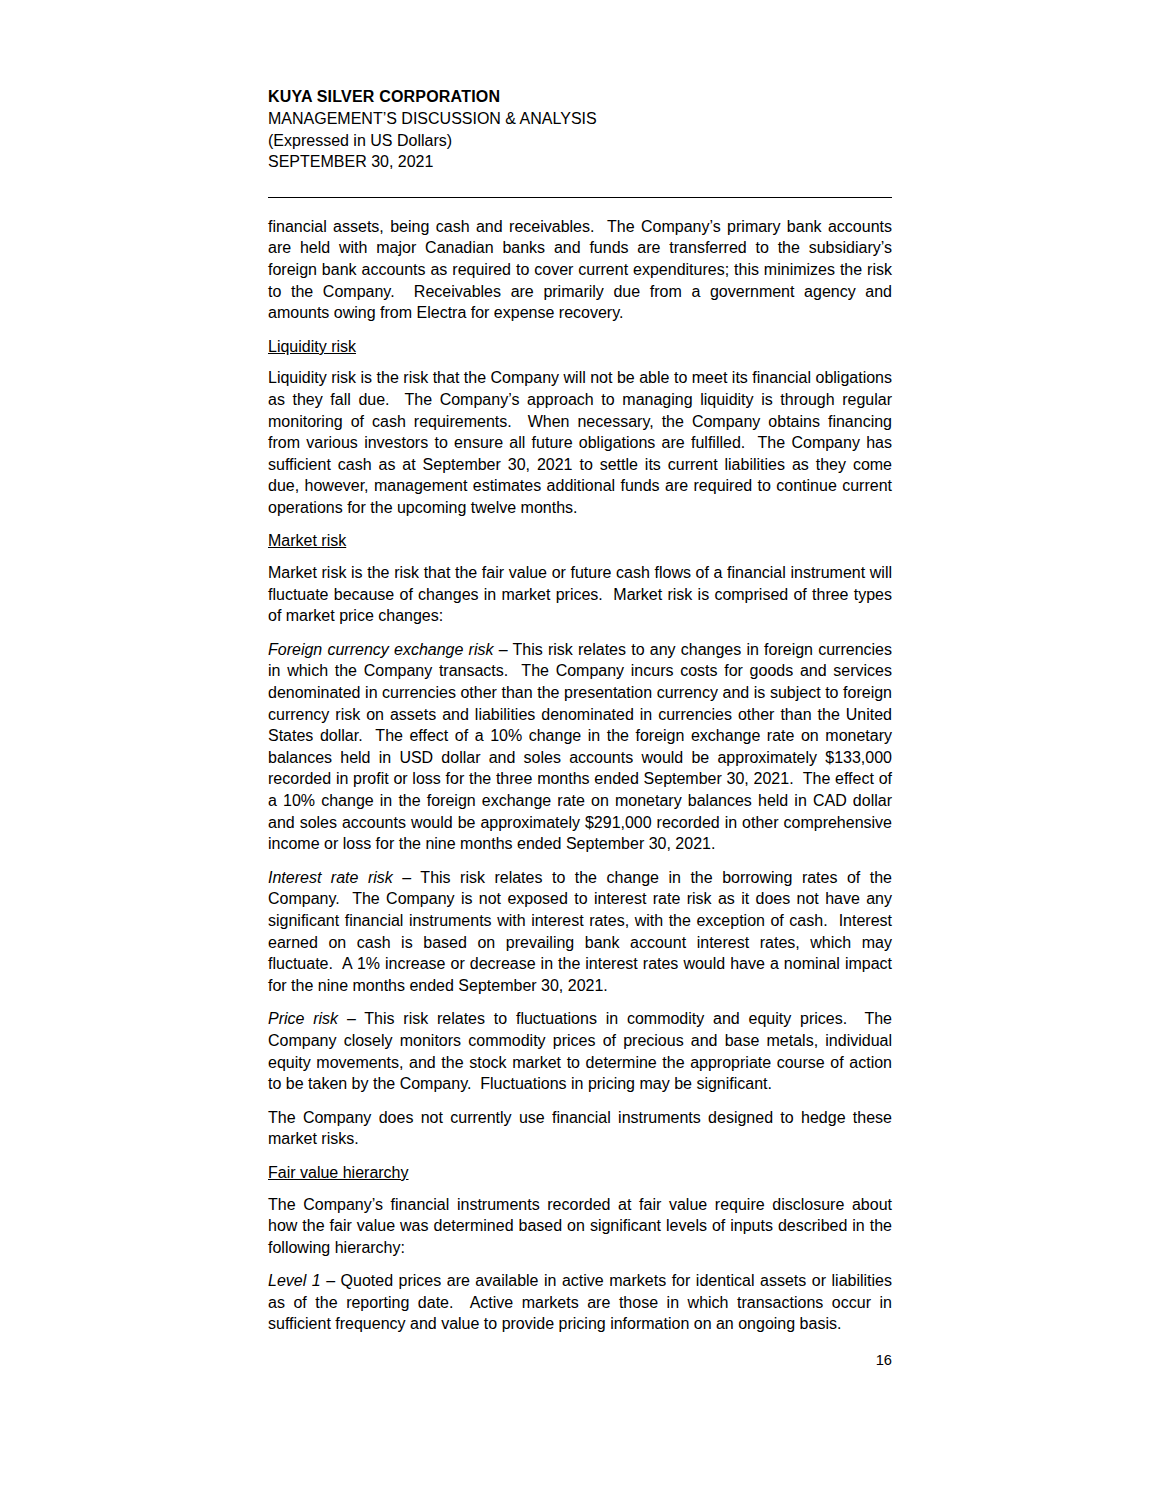KUYA SILVER CORPORATION
MANAGEMENT’S DISCUSSION & ANALYSIS
(Expressed in US Dollars)
SEPTEMBER 30, 2021
financial assets, being cash and receivables. The Company’s primary bank accounts are held with major Canadian banks and funds are transferred to the subsidiary’s foreign bank accounts as required to cover current expenditures; this minimizes the risk to the Company. Receivables are primarily due from a government agency and amounts owing from Electra for expense recovery.
Liquidity risk
Liquidity risk is the risk that the Company will not be able to meet its financial obligations as they fall due. The Company’s approach to managing liquidity is through regular monitoring of cash requirements. When necessary, the Company obtains financing from various investors to ensure all future obligations are fulfilled. The Company has sufficient cash as at September 30, 2021 to settle its current liabilities as they come due, however, management estimates additional funds are required to continue current operations for the upcoming twelve months.
Market risk
Market risk is the risk that the fair value or future cash flows of a financial instrument will fluctuate because of changes in market prices. Market risk is comprised of three types of market price changes:
Foreign currency exchange risk – This risk relates to any changes in foreign currencies in which the Company transacts. The Company incurs costs for goods and services denominated in currencies other than the presentation currency and is subject to foreign currency risk on assets and liabilities denominated in currencies other than the United States dollar. The effect of a 10% change in the foreign exchange rate on monetary balances held in USD dollar and soles accounts would be approximately $133,000 recorded in profit or loss for the three months ended September 30, 2021. The effect of a 10% change in the foreign exchange rate on monetary balances held in CAD dollar and soles accounts would be approximately $291,000 recorded in other comprehensive income or loss for the nine months ended September 30, 2021.
Interest rate risk – This risk relates to the change in the borrowing rates of the Company. The Company is not exposed to interest rate risk as it does not have any significant financial instruments with interest rates, with the exception of cash. Interest earned on cash is based on prevailing bank account interest rates, which may fluctuate. A 1% increase or decrease in the interest rates would have a nominal impact for the nine months ended September 30, 2021.
Price risk – This risk relates to fluctuations in commodity and equity prices. The Company closely monitors commodity prices of precious and base metals, individual equity movements, and the stock market to determine the appropriate course of action to be taken by the Company. Fluctuations in pricing may be significant.
The Company does not currently use financial instruments designed to hedge these market risks.
Fair value hierarchy
The Company’s financial instruments recorded at fair value require disclosure about how the fair value was determined based on significant levels of inputs described in the following hierarchy:
Level 1 – Quoted prices are available in active markets for identical assets or liabilities as of the reporting date. Active markets are those in which transactions occur in sufficient frequency and value to provide pricing information on an ongoing basis.
16